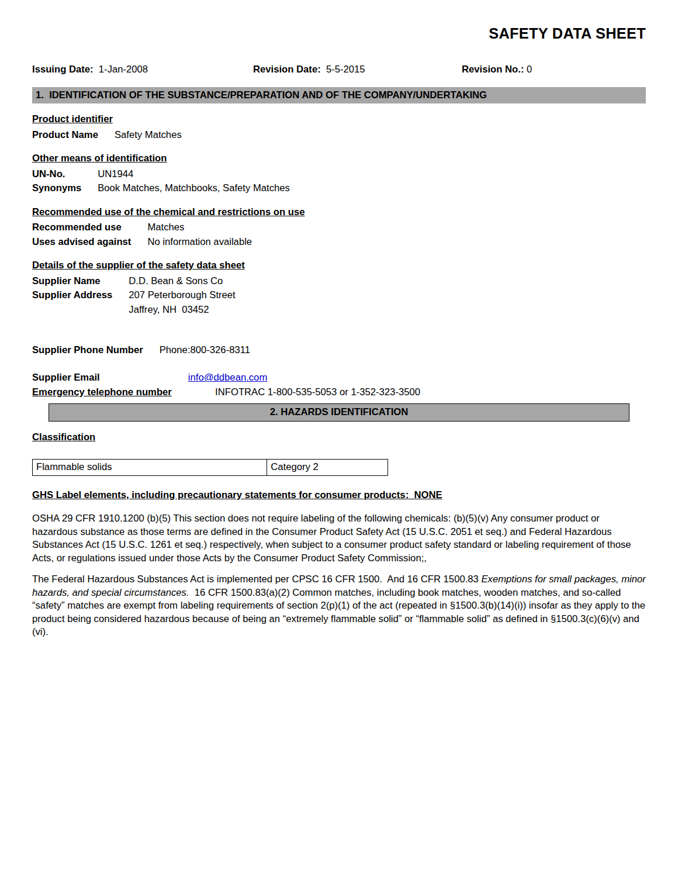SAFETY DATA SHEET
| Issuing Date: 1-Jan-2008 | Revision Date: 5-5-2015 | Revision No.: 0 |
1. IDENTIFICATION OF THE SUBSTANCE/PREPARATION AND OF THE COMPANY/UNDERTAKING
Product identifier
| Product Name | Safety Matches |
Other means of identification
| UN-No. | UN1944 |
| Synonyms | Book Matches, Matchbooks, Safety Matches |
Recommended use of the chemical and restrictions on use
| Recommended use | Matches |
| Uses advised against | No information available |
Details of the supplier of the safety data sheet
| Supplier Name | D.D. Bean & Sons Co |
| Supplier Address | 207 Peterborough Street |
| | Jaffrey, NH 03452 |
| Supplier Phone Number | Phone:800-326-8311 |
| Supplier Email | info@ddbean.com |
| Emergency telephone number | INFOTRAC 1-800-535-5053 or 1-352-323-3500 |
2. HAZARDS IDENTIFICATION
Classification
| Flammable solids | Category 2 |
GHS Label elements, including precautionary statements for consumer products: NONE
OSHA 29 CFR 1910.1200 (b)(5) This section does not require labeling of the following chemicals: (b)(5)(v) Any consumer product or hazardous substance as those terms are defined in the Consumer Product Safety Act (15 U.S.C. 2051 et seq.) and Federal Hazardous Substances Act (15 U.S.C. 1261 et seq.) respectively, when subject to a consumer product safety standard or labeling requirement of those Acts, or regulations issued under those Acts by the Consumer Product Safety Commission;,
The Federal Hazardous Substances Act is implemented per CPSC 16 CFR 1500. And 16 CFR 1500.83 Exemptions for small packages, minor hazards, and special circumstances. 16 CFR 1500.83(a)(2) Common matches, including book matches, wooden matches, and so-called “safety” matches are exempt from labeling requirements of section 2(p)(1) of the act (repeated in §1500.3(b)(14)(i)) insofar as they apply to the product being considered hazardous because of being an “extremely flammable solid” or “flammable solid” as defined in §1500.3(c)(6)(v) and (vi).